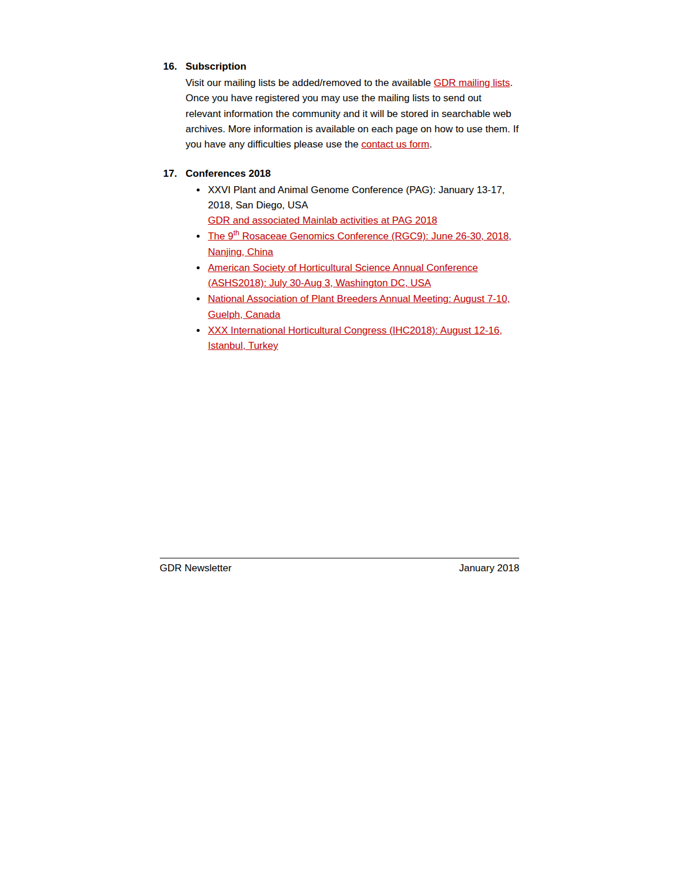16.
Subscription
Visit our mailing lists be added/removed to the available GDR mailing lists. Once you have registered you may use the mailing lists to send out relevant information the community and it will be stored in searchable web archives. More information is available on each page on how to use them. If you have any difficulties please use the contact us form.
17.
Conferences 2018
XXVI Plant and Animal Genome Conference (PAG): January 13-17, 2018, San Diego, USA
GDR and associated Mainlab activities at PAG 2018
The 9th Rosaceae Genomics Conference (RGC9): June 26-30, 2018, Nanjing, China
American Society of Horticultural Science Annual Conference (ASHS2018): July 30-Aug 3, Washington DC, USA
National Association of Plant Breeders Annual Meeting: August 7-10, Guelph, Canada
XXX International Horticultural Congress (IHC2018): August 12-16, Istanbul, Turkey
GDR Newsletter January 2018